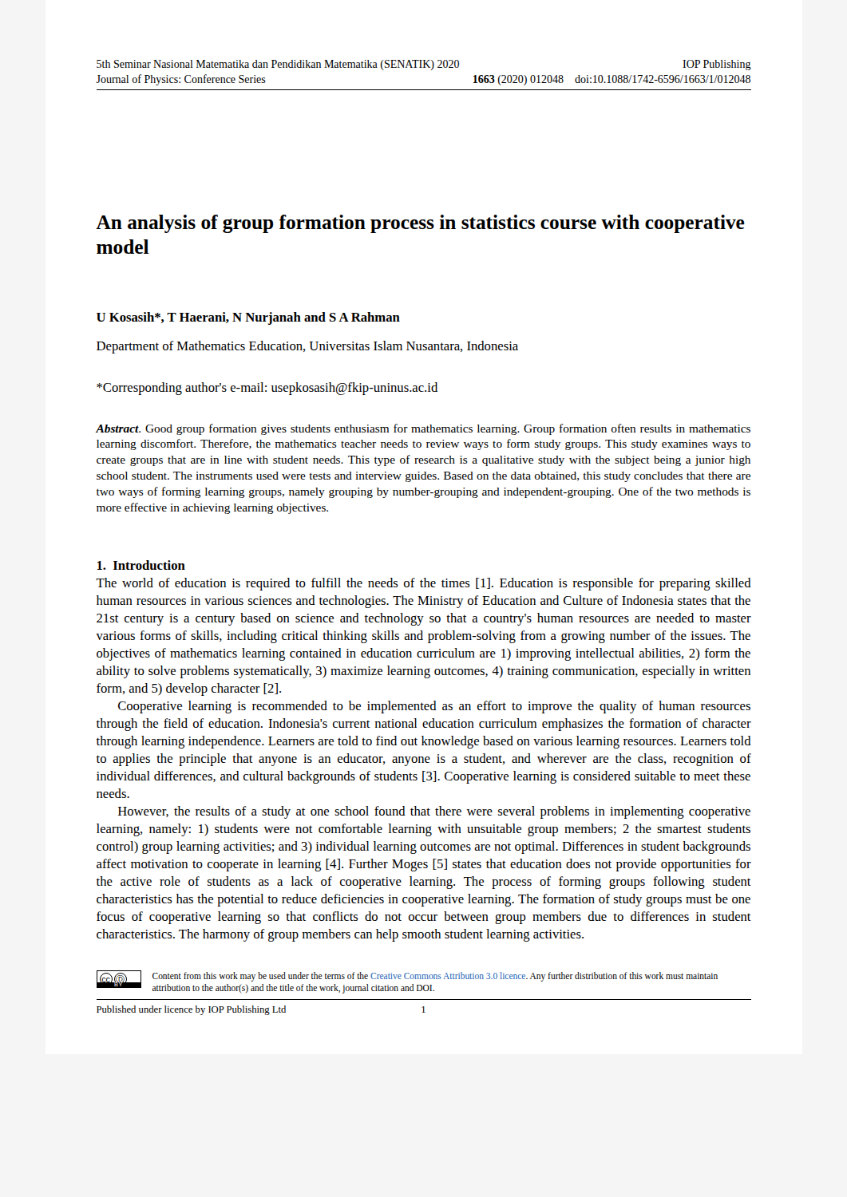| 5th Seminar Nasional Matematika dan Pendidikan Matematika (SENATIK) 2020 | IOP Publishing |
| Journal of Physics: Conference Series | 1663 (2020) 012048 doi:10.1088/1742-6596/1663/1/012048 |
An analysis of group formation process in statistics course with cooperative model
U Kosasih*, T Haerani, N Nurjanah and S A Rahman
Department of Mathematics Education, Universitas Islam Nusantara, Indonesia
*Corresponding author's e-mail: usepkosasih@fkip-uninus.ac.id
Abstract. Good group formation gives students enthusiasm for mathematics learning. Group formation often results in mathematics learning discomfort. Therefore, the mathematics teacher needs to review ways to form study groups. This study examines ways to create groups that are in line with student needs. This type of research is a qualitative study with the subject being a junior high school student. The instruments used were tests and interview guides. Based on the data obtained, this study concludes that there are two ways of forming learning groups, namely grouping by number-grouping and independent-grouping. One of the two methods is more effective in achieving learning objectives.
1. Introduction
The world of education is required to fulfill the needs of the times [1]. Education is responsible for preparing skilled human resources in various sciences and technologies. The Ministry of Education and Culture of Indonesia states that the 21st century is a century based on science and technology so that a country's human resources are needed to master various forms of skills, including critical thinking skills and problem-solving from a growing number of the issues. The objectives of mathematics learning contained in education curriculum are 1) improving intellectual abilities, 2) form the ability to solve problems systematically, 3) maximize learning outcomes, 4) training communication, especially in written form, and 5) develop character [2].
Cooperative learning is recommended to be implemented as an effort to improve the quality of human resources through the field of education. Indonesia's current national education curriculum emphasizes the formation of character through learning independence. Learners are told to find out knowledge based on various learning resources. Learners told to applies the principle that anyone is an educator, anyone is a student, and wherever are the class, recognition of individual differences, and cultural backgrounds of students [3]. Cooperative learning is considered suitable to meet these needs.
However, the results of a study at one school found that there were several problems in implementing cooperative learning, namely: 1) students were not comfortable learning with unsuitable group members; 2 the smartest students control) group learning activities; and 3) individual learning outcomes are not optimal. Differences in student backgrounds affect motivation to cooperate in learning [4]. Further Moges [5] states that education does not provide opportunities for the active role of students as a lack of cooperative learning. The process of forming groups following student characteristics has the potential to reduce deficiencies in cooperative learning. The formation of study groups must be one focus of cooperative learning so that conflicts do not occur between group members due to differences in student characteristics. The harmony of group members can help smooth student learning activities.
| cc Ⓓ BY | Content from this work may be used under the terms of the Creative Commons Attribution 3.0 licence . Any further distribution of this work must maintain attribution to the author(s) and the title of the work, journal citation and DOI. |
Published under licence by IOP Publishing Ltd 1